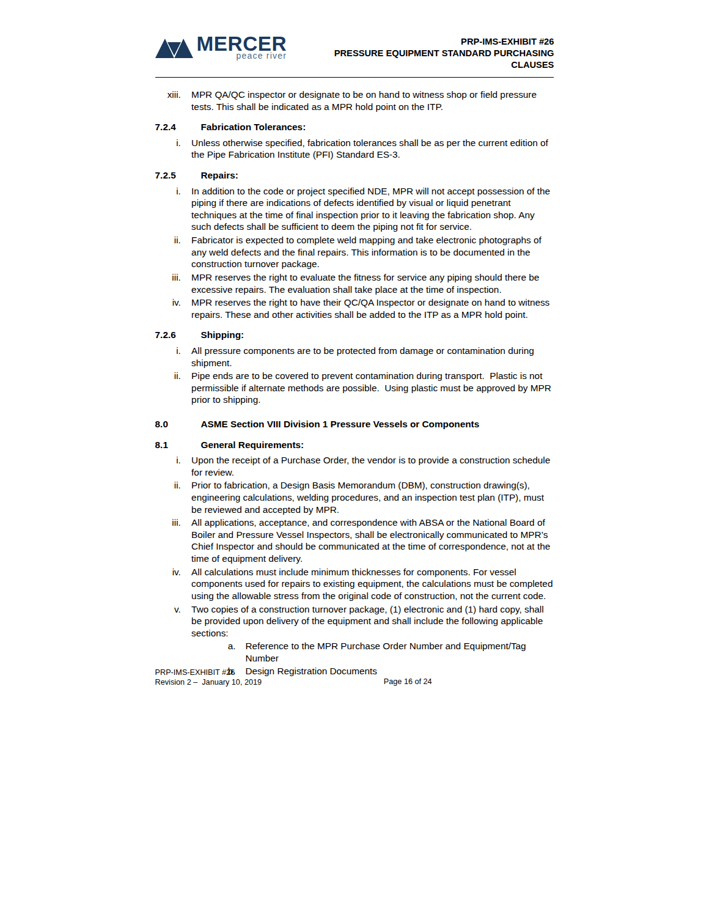MERCER
peace river
PRP-IMS-EXHIBIT #26
PRESSURE EQUIPMENT STANDARD PURCHASING CLAUSES
xiii. MPR QA/QC inspector or designate to be on hand to witness shop or field pressure tests. This shall be indicated as a MPR hold point on the ITP.
7.2.4 Fabrication Tolerances:
i. Unless otherwise specified, fabrication tolerances shall be as per the current edition of the Pipe Fabrication Institute (PFI) Standard ES-3.
7.2.5 Repairs:
i. In addition to the code or project specified NDE, MPR will not accept possession of the piping if there are indications of defects identified by visual or liquid penetrant techniques at the time of final inspection prior to it leaving the fabrication shop. Any such defects shall be sufficient to deem the piping not fit for service.
ii. Fabricator is expected to complete weld mapping and take electronic photographs of any weld defects and the final repairs. This information is to be documented in the construction turnover package.
iii. MPR reserves the right to evaluate the fitness for service any piping should there be excessive repairs. The evaluation shall take place at the time of inspection.
iv. MPR reserves the right to have their QC/QA Inspector or designate on hand to witness repairs. These and other activities shall be added to the ITP as a MPR hold point.
7.2.6 Shipping:
i. All pressure components are to be protected from damage or contamination during shipment.
ii. Pipe ends are to be covered to prevent contamination during transport. Plastic is not permissible if alternate methods are possible. Using plastic must be approved by MPR prior to shipping.
8.0 ASME Section VIII Division 1 Pressure Vessels or Components
8.1 General Requirements:
i. Upon the receipt of a Purchase Order, the vendor is to provide a construction schedule for review.
ii. Prior to fabrication, a Design Basis Memorandum (DBM), construction drawing(s), engineering calculations, welding procedures, and an inspection test plan (ITP), must be reviewed and accepted by MPR.
iii. All applications, acceptance, and correspondence with ABSA or the National Board of Boiler and Pressure Vessel Inspectors, shall be electronically communicated to MPR’s Chief Inspector and should be communicated at the time of correspondence, not at the time of equipment delivery.
iv. All calculations must include minimum thicknesses for components. For vessel components used for repairs to existing equipment, the calculations must be completed using the allowable stress from the original code of construction, not the current code.
v. Two copies of a construction turnover package, (1) electronic and (1) hard copy, shall be provided upon delivery of the equipment and shall include the following applicable sections:
a. Reference to the MPR Purchase Order Number and Equipment/Tag Number
b. Design Registration Documents
PRP-IMS-EXHIBIT #26
Revision 2 – January 10, 2019
Page 16 of 24